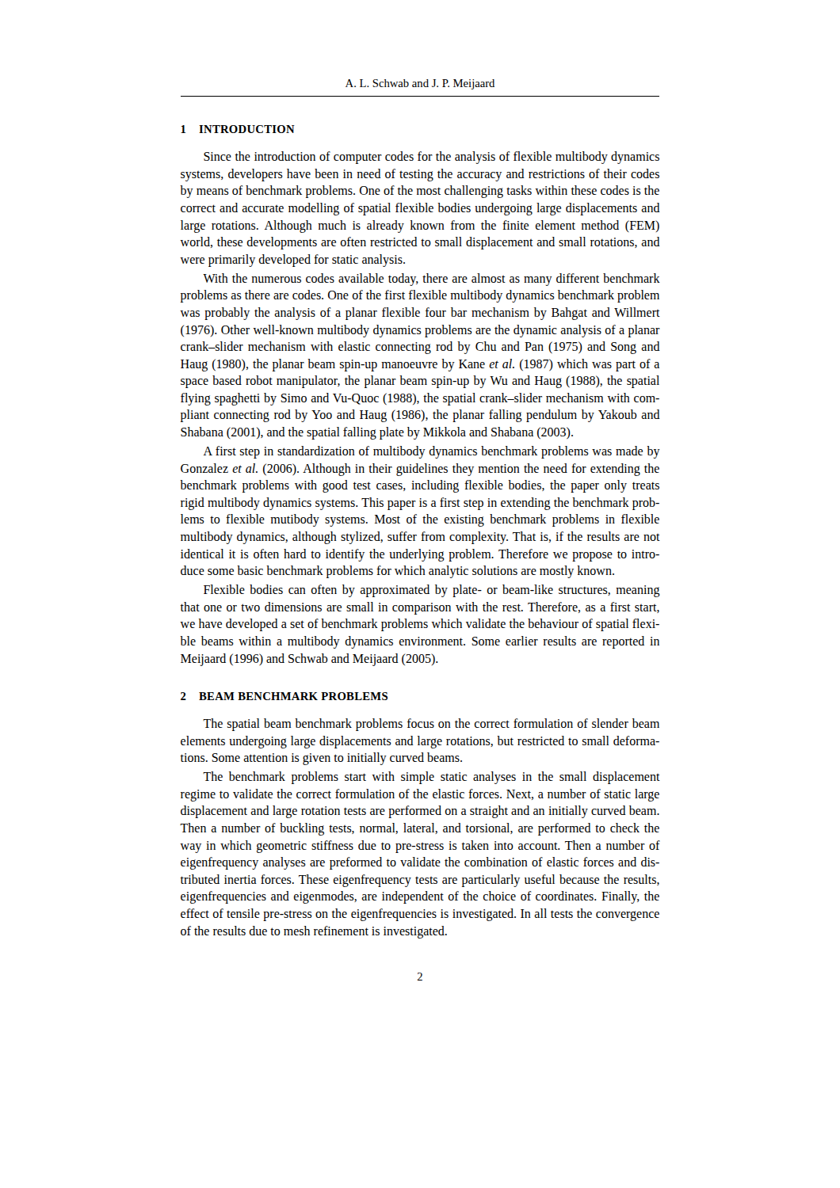A. L. Schwab and J. P. Meijaard
1 INTRODUCTION
Since the introduction of computer codes for the analysis of flexible multibody dynamics systems, developers have been in need of testing the accuracy and restrictions of their codes by means of benchmark problems. One of the most challenging tasks within these codes is the correct and accurate modelling of spatial flexible bodies undergoing large displacements and large rotations. Although much is already known from the finite element method (FEM) world, these developments are often restricted to small displacement and small rotations, and were primarily developed for static analysis.
With the numerous codes available today, there are almost as many different benchmark problems as there are codes. One of the first flexible multibody dynamics benchmark problem was probably the analysis of a planar flexible four bar mechanism by Bahgat and Willmert (1976). Other well-known multibody dynamics problems are the dynamic analysis of a planar crank–slider mechanism with elastic connecting rod by Chu and Pan (1975) and Song and Haug (1980), the planar beam spin-up manoeuvre by Kane et al. (1987) which was part of a space based robot manipulator, the planar beam spin-up by Wu and Haug (1988), the spatial flying spaghetti by Simo and Vu-Quoc (1988), the spatial crank–slider mechanism with compliant connecting rod by Yoo and Haug (1986), the planar falling pendulum by Yakoub and Shabana (2001), and the spatial falling plate by Mikkola and Shabana (2003).
A first step in standardization of multibody dynamics benchmark problems was made by Gonzalez et al. (2006). Although in their guidelines they mention the need for extending the benchmark problems with good test cases, including flexible bodies, the paper only treats rigid multibody dynamics systems. This paper is a first step in extending the benchmark problems to flexible mutibody systems. Most of the existing benchmark problems in flexible multibody dynamics, although stylized, suffer from complexity. That is, if the results are not identical it is often hard to identify the underlying problem. Therefore we propose to introduce some basic benchmark problems for which analytic solutions are mostly known.
Flexible bodies can often by approximated by plate- or beam-like structures, meaning that one or two dimensions are small in comparison with the rest. Therefore, as a first start, we have developed a set of benchmark problems which validate the behaviour of spatial flexible beams within a multibody dynamics environment. Some earlier results are reported in Meijaard (1996) and Schwab and Meijaard (2005).
2 BEAM BENCHMARK PROBLEMS
The spatial beam benchmark problems focus on the correct formulation of slender beam elements undergoing large displacements and large rotations, but restricted to small deformations. Some attention is given to initially curved beams.
The benchmark problems start with simple static analyses in the small displacement regime to validate the correct formulation of the elastic forces. Next, a number of static large displacement and large rotation tests are performed on a straight and an initially curved beam. Then a number of buckling tests, normal, lateral, and torsional, are performed to check the way in which geometric stiffness due to pre-stress is taken into account. Then a number of eigenfrequency analyses are preformed to validate the combination of elastic forces and distributed inertia forces. These eigenfrequency tests are particularly useful because the results, eigenfrequencies and eigenmodes, are independent of the choice of coordinates. Finally, the effect of tensile pre-stress on the eigenfrequencies is investigated. In all tests the convergence of the results due to mesh refinement is investigated.
2